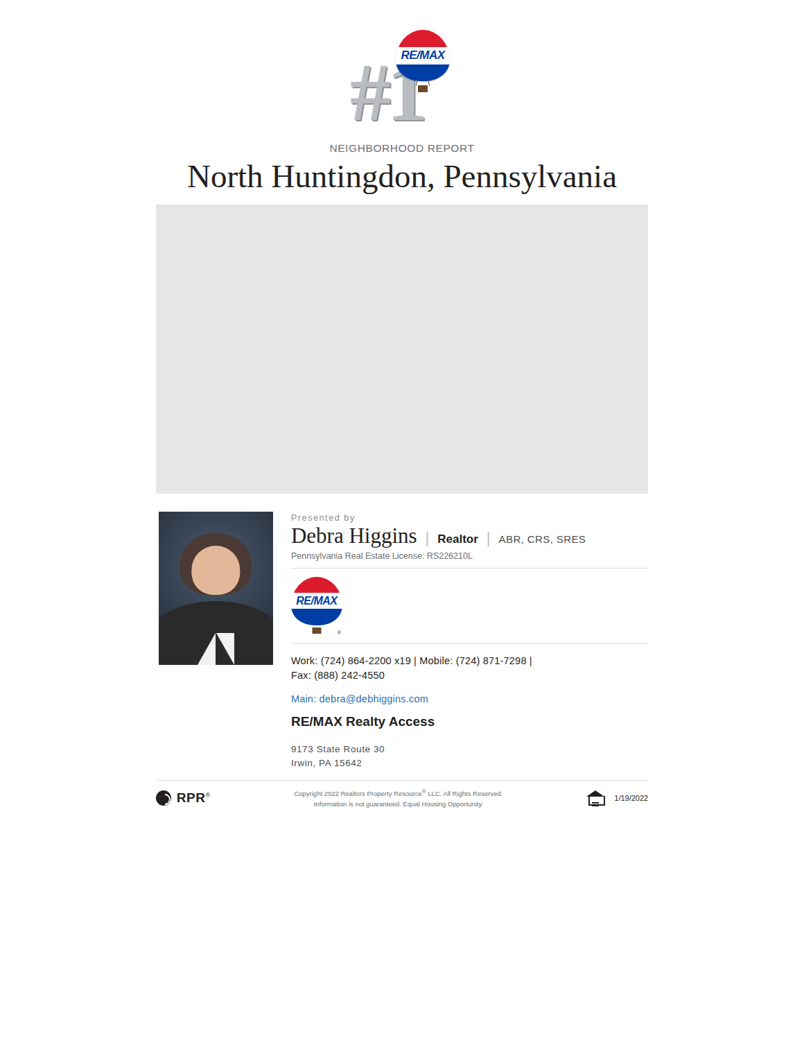#1
RE/MAX
NEIGHBORHOOD REPORT
North Huntingdon, Pennsylvania
Presented by
Debra Higgins | Realtor | ABR, CRS, SRES
Pennsylvania Real Estate License: RS226210L
RE/MAX
®
Work: (724) 864-2200 x19 | Mobile: (724) 871-7298 |
Fax: (888) 242-4550
Main: debra@debhiggins.com
RE/MAX Realty Access
9173 State Route 30
Irwin, PA 15642
RPR®
Copyright 2022 Realtors Property Resource® LLC. All Rights Reserved.
Information is not guaranteed. Equal Housing Opportunity.
1/19/2022